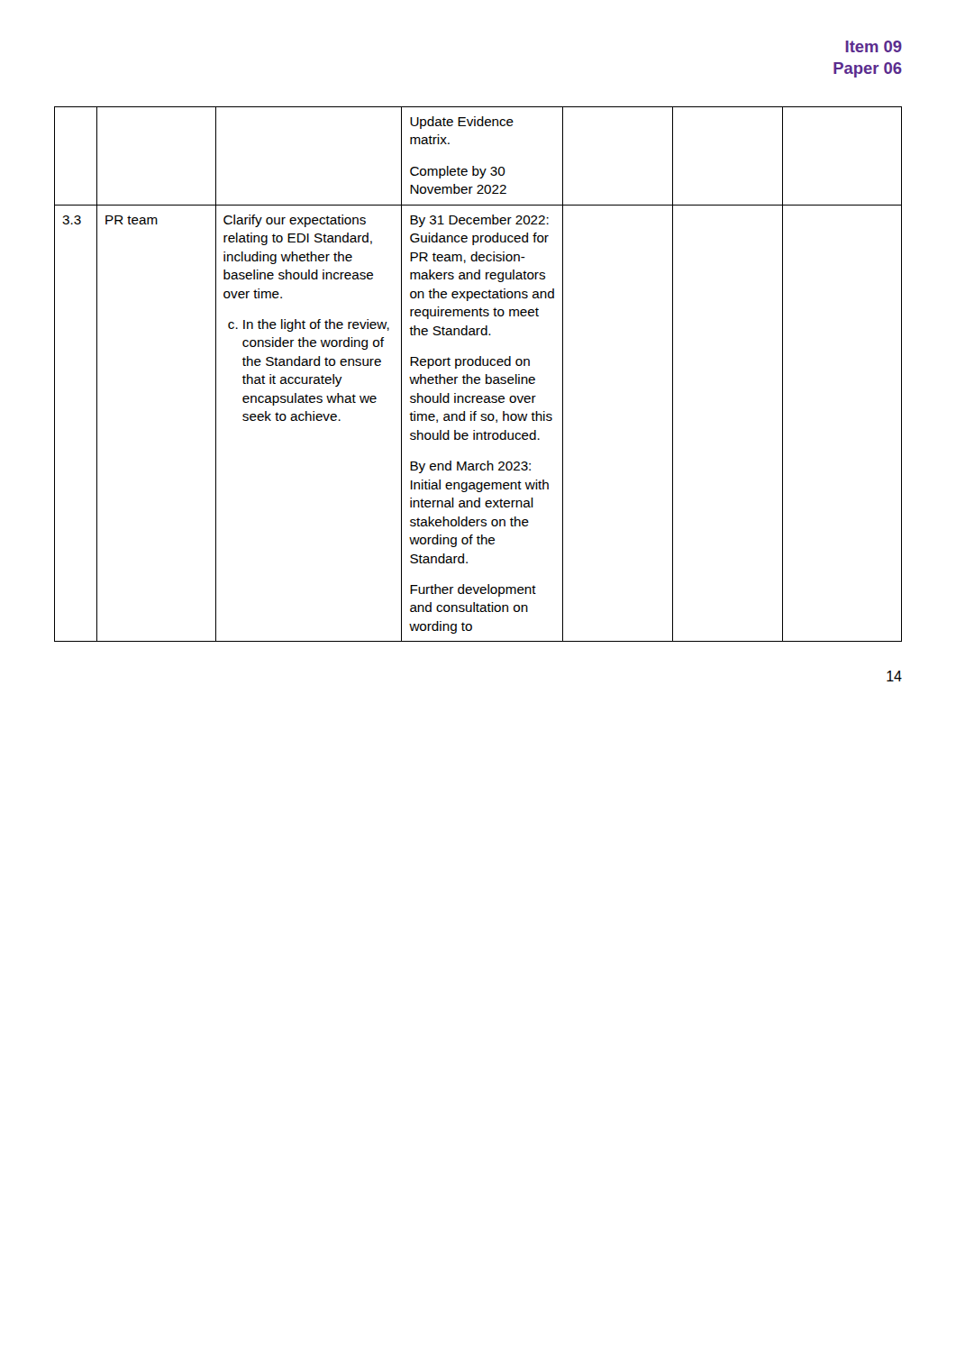Item 09
Paper 06
| | | | Update Evidence matrix. Complete by 30 November 2022 | | | |
| 3.3 | PR team | Clarify our expectations relating to EDI Standard, including whether the baseline should increase over time. In the light of the review, consider the wording of the Standard to ensure that it accurately encapsulates what we seek to achieve. | By 31 December 2022: Guidance produced for PR team, decision-makers and regulators on the expectations and requirements to meet the Standard. Report produced on whether the baseline should increase over time, and if so, how this should be introduced. By end March 2023: Initial engagement with internal and external stakeholders on the wording of the Standard. Further development and consultation on wording to | | | |
14